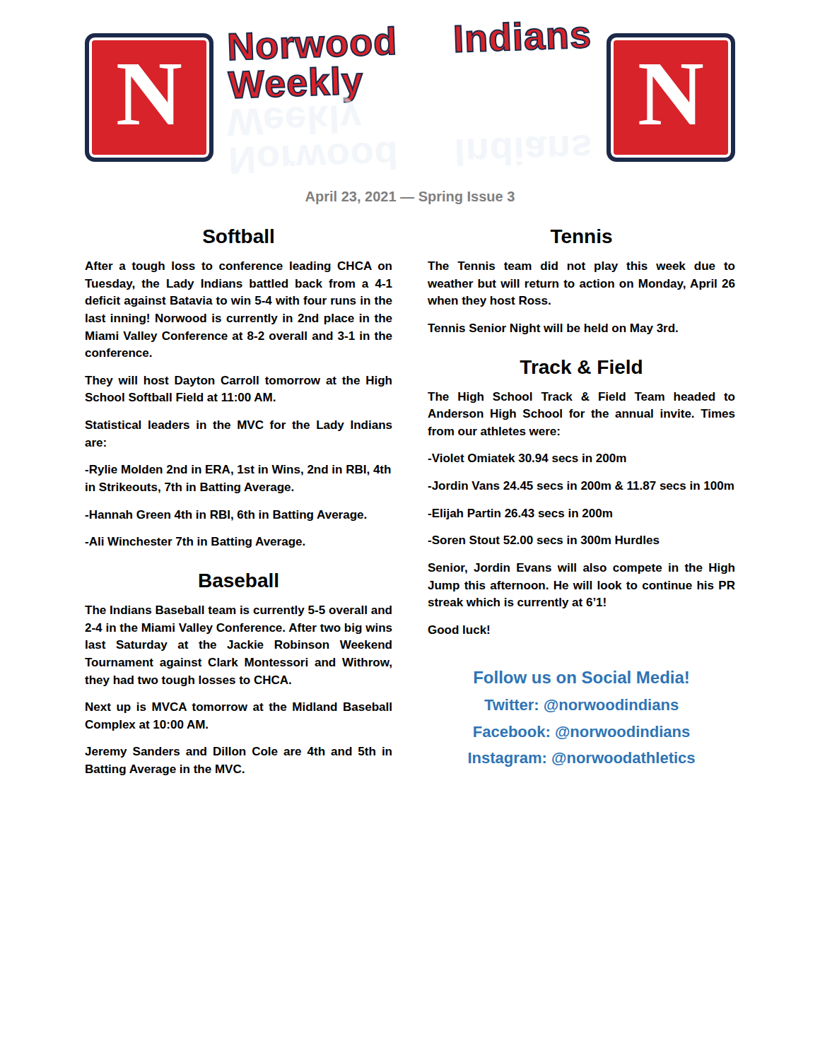N
Norwood Indians Weekly
Norwood Indians Weekly
N
April 23, 2021 — Spring Issue 3
Softball
After a tough loss to conference leading CHCA on Tuesday, the Lady Indians battled back from a 4-1 deficit against Batavia to win 5-4 with four runs in the last inning! Norwood is currently in 2nd place in the Miami Valley Conference at 8-2 overall and 3-1 in the conference.
They will host Dayton Carroll tomorrow at the High School Softball Field at 11:00 AM.
Statistical leaders in the MVC for the Lady Indians are:
-Rylie Molden 2nd in ERA, 1st in Wins, 2nd in RBI, 4th in Strikeouts, 7th in Batting Average.
-Hannah Green 4th in RBI, 6th in Batting Average.
-Ali Winchester 7th in Batting Average.
Baseball
The Indians Baseball team is currently 5-5 overall and 2-4 in the Miami Valley Conference. After two big wins last Saturday at the Jackie Robinson Weekend Tournament against Clark Montessori and Withrow, they had two tough losses to CHCA.
Next up is MVCA tomorrow at the Midland Baseball Complex at 10:00 AM.
Jeremy Sanders and Dillon Cole are 4th and 5th in Batting Average in the MVC.
Tennis
The Tennis team did not play this week due to weather but will return to action on Monday, April 26 when they host Ross.
Tennis Senior Night will be held on May 3rd.
Track & Field
The High School Track & Field Team headed to Anderson High School for the annual invite. Times from our athletes were:
-Violet Omiatek 30.94 secs in 200m
-Jordin Vans 24.45 secs in 200m & 11.87 secs in 100m
-Elijah Partin 26.43 secs in 200m
-Soren Stout 52.00 secs in 300m Hurdles
Senior, Jordin Evans will also compete in the High Jump this afternoon. He will look to continue his PR streak which is currently at 6’1!
Good luck!
Follow us on Social Media!
Twitter: @norwoodindians
Facebook: @norwoodindians
Instagram: @norwoodathletics